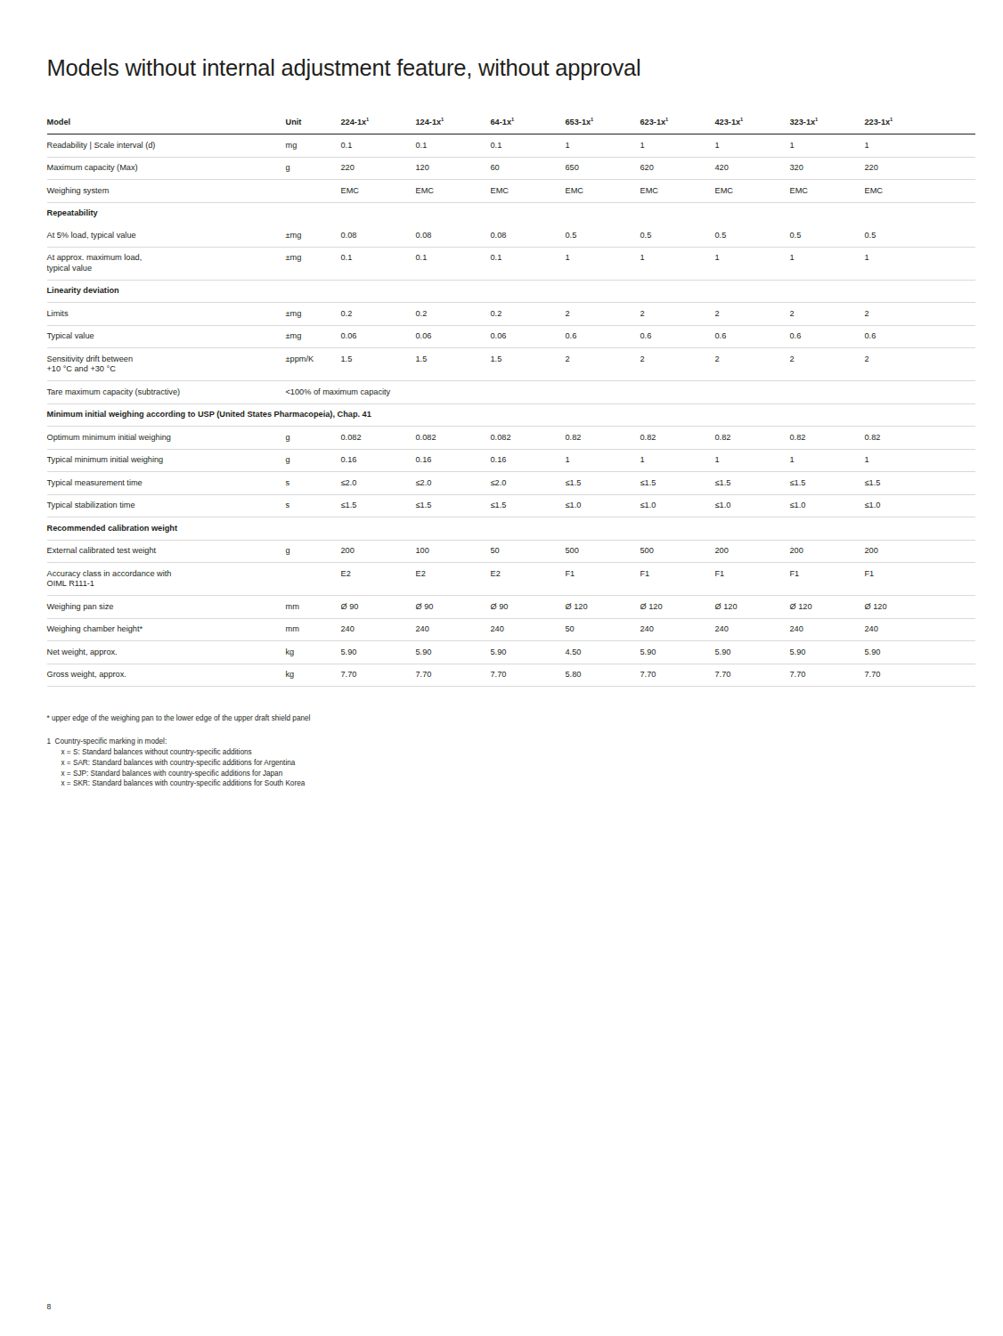Models without internal adjustment feature, without approval
| Model | Unit | 224-1x 1 | 124-1x 1 | 64-1x 1 | 653-1x 1 | 623-1x 1 | 423-1x 1 | 323-1x 1 | 223-1x 1 | |
| --- | --- | --- | --- | --- | --- | --- | --- | --- | --- | --- |
| Readability / Scale interval (d) | mg | 0.1 | 0.1 | 0.1 | 1 | 1 | 1 | 1 | 1 | |
| Maximum capacity (Max) | g | 220 | 120 | 60 | 650 | 620 | 420 | 320 | 220 | |
| Weighing system | | EMC | EMC | EMC | EMC | EMC | EMC | EMC | EMC | |
| Repeatability | | | | | | | | | | |
| At 5% load, typical value | ±mg | 0.08 | 0.08 | 0.08 | 0.5 | 0.5 | 0.5 | 0.5 | 0.5 | |
| At approx. maximum load, typical value | ±mg | 0.1 | 0.1 | 0.1 | 1 | 1 | 1 | 1 | 1 | |
| Linearity deviation | | | | | | | | | | |
| Limits | ±mg | 0.2 | 0.2 | 0.2 | 2 | 2 | 2 | 2 | 2 | |
| Typical value | ±mg | 0.06 | 0.06 | 0.06 | 0.6 | 0.6 | 0.6 | 0.6 | 0.6 | |
| Sensitivity drift between +10 °C and +30 °C | ±ppm/K | 1.5 | 1.5 | 1.5 | 2 | 2 | 2 | 2 | 2 | |
| Tare maximum capacity (subtractive) | <100% of maximum capacity | |
| Minimum initial weighing according to USP (United States Pharmacopeia), Chap. 41 | |
| Optimum minimum initial weighing | g | 0.082 | 0.082 | 0.082 | 0.82 | 0.82 | 0.82 | 0.82 | 0.82 | |
| Typical minimum initial weighing | g | 0.16 | 0.16 | 0.16 | 1 | 1 | 1 | 1 | 1 | |
| Typical measurement time | s | ≤2.0 | ≤2.0 | ≤2.0 | ≤1.5 | ≤1.5 | ≤1.5 | ≤1.5 | ≤1.5 | |
| Typical stabilization time | s | ≤1.5 | ≤1.5 | ≤1.5 | ≤1.0 | ≤1.0 | ≤1.0 | ≤1.0 | ≤1.0 | |
| Recommended calibration weight | | | | | | | | | | |
| External calibrated test weight | g | 200 | 100 | 50 | 500 | 500 | 200 | 200 | 200 | |
| Accuracy class in accordance with OIML R111-1 | | E2 | E2 | E2 | F1 | F1 | F1 | F1 | F1 | |
| Weighing pan size | mm | Ø 90 | Ø 90 | Ø 90 | Ø 120 | Ø 120 | Ø 120 | Ø 120 | Ø 120 | |
| Weighing chamber height* | mm | 240 | 240 | 240 | 50 | 240 | 240 | 240 | 240 | |
| Net weight, approx. | kg | 5.90 | 5.90 | 5.90 | 4.50 | 5.90 | 5.90 | 5.90 | 5.90 | |
| Gross weight, approx. | kg | 7.70 | 7.70 | 7.70 | 5.80 | 7.70 | 7.70 | 7.70 | 7.70 | |
* upper edge of the weighing pan to the lower edge of the upper draft shield panel
1 Country-specific marking in model:
x = S: Standard balances without country-specific additions
x = SAR: Standard balances with country-specific additions for Argentina
x = SJP: Standard balances with country-specific additions for Japan
x = SKR: Standard balances with country-specific additions for South Korea
8